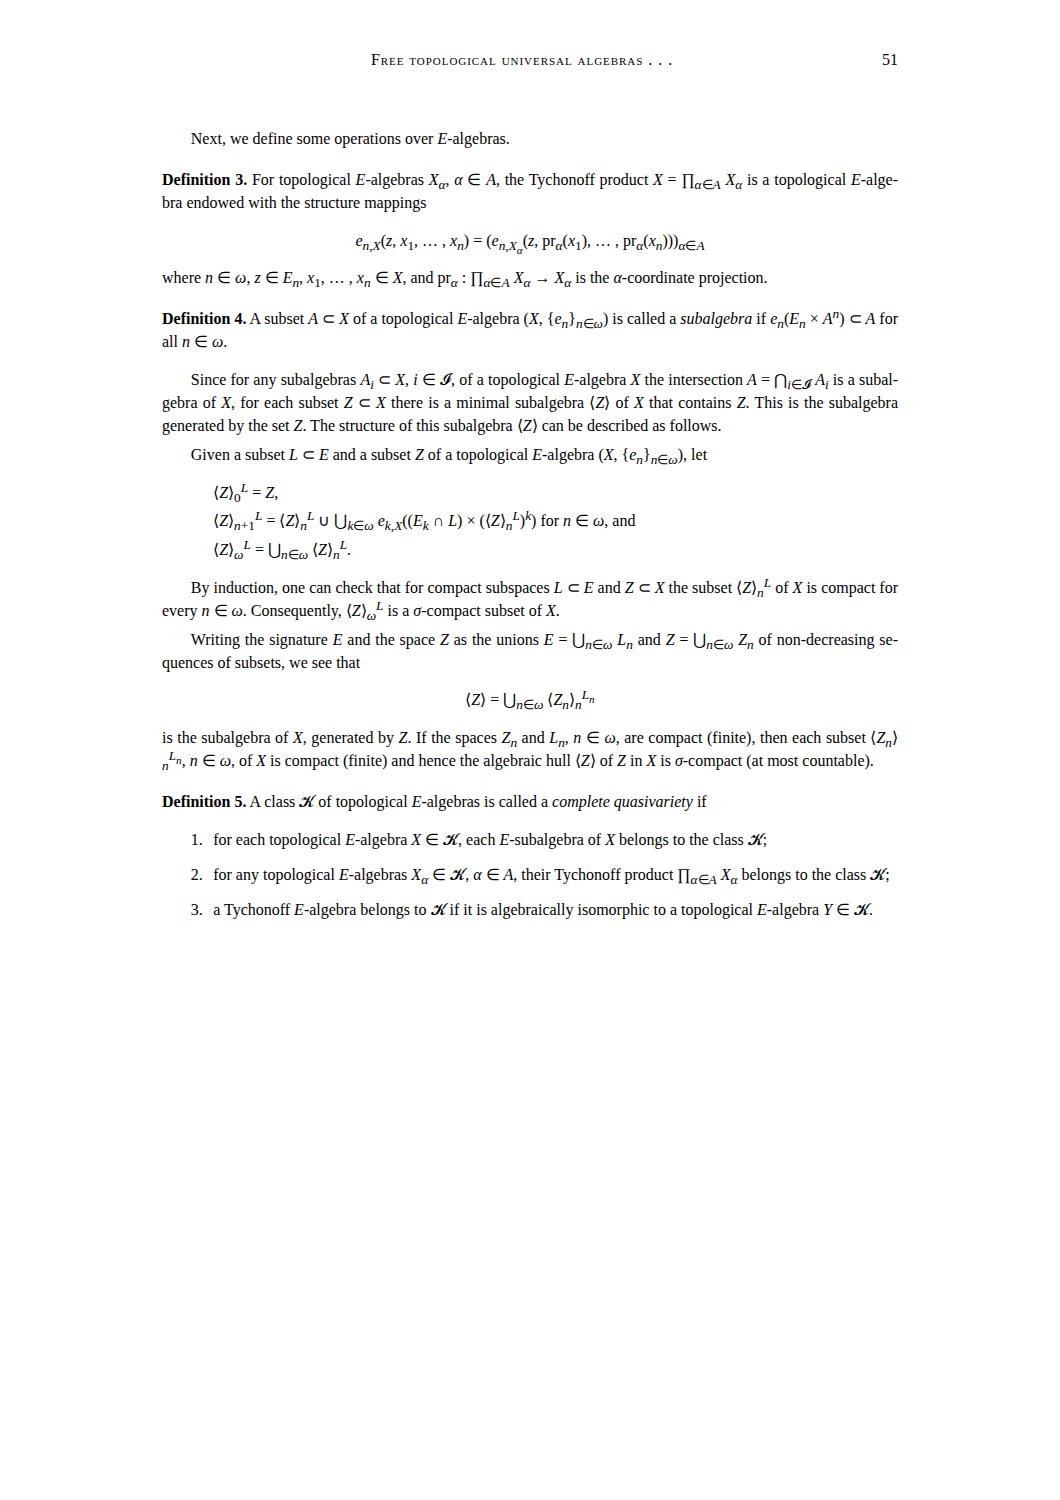Free topological universal algebras . . . 51
Next, we define some operations over E-algebras.
Definition 3. For topological E-algebras Xα, α ∈ A, the Tychonoff product X = ∏α∈A Xα is a topological E-algebra endowed with the structure mappings
en,X(z, x1, … , xn) = (en,Xα(z, prα(x1), … , prα(xn)))α∈A
where n ∈ ω, z ∈ En, x1, … , xn ∈ X, and prα : ∏α∈A Xα → Xα is the α-coordinate projection.
Definition 4. A subset A ⊂ X of a topological E-algebra (X, {en}n∈ω) is called a subalgebra if en(En × An) ⊂ A for all n ∈ ω.
Since for any subalgebras Ai ⊂ X, i ∈ 𝓘, of a topological E-algebra X the intersection A = ⋂i∈𝓘 Ai is a subalgebra of X, for each subset Z ⊂ X there is a minimal subalgebra ⟨Z⟩ of X that contains Z. This is the subalgebra generated by the set Z. The structure of this subalgebra ⟨Z⟩ can be described as follows.
Given a subset L ⊂ E and a subset Z of a topological E-algebra (X, {en}n∈ω), let
⟨Z⟩0L = Z,
⟨Z⟩n+1L = ⟨Z⟩nL ∪ ⋃k∈ω ek,X((Ek ∩ L) × (⟨Z⟩nL)k) for n ∈ ω, and
⟨Z⟩ωL = ⋃n∈ω ⟨Z⟩nL.
By induction, one can check that for compact subspaces L ⊂ E and Z ⊂ X the subset ⟨Z⟩nL of X is compact for every n ∈ ω. Consequently, ⟨Z⟩ωL is a σ-compact subset of X.
Writing the signature E and the space Z as the unions E = ⋃n∈ω Ln and Z = ⋃n∈ω Zn of non-decreasing sequences of subsets, we see that
⟨Z⟩ = ⋃n∈ω ⟨Zn⟩nLn
is the subalgebra of X, generated by Z. If the spaces Zn and Ln, n ∈ ω, are compact (finite), then each subset ⟨Zn⟩nLn, n ∈ ω, of X is compact (finite) and hence the algebraic hull ⟨Z⟩ of Z in X is σ-compact (at most countable).
Definition 5. A class 𝓚 of topological E-algebras is called a complete quasivariety if
for each topological E-algebra X ∈ 𝓚, each E-subalgebra of X belongs to the class 𝓚;
for any topological E-algebras Xα ∈ 𝓚, α ∈ A, their Tychonoff product ∏α∈A Xα belongs to the class 𝓚;
a Tychonoff E-algebra belongs to 𝓚 if it is algebraically isomorphic to a topological E-algebra Y ∈ 𝓚.